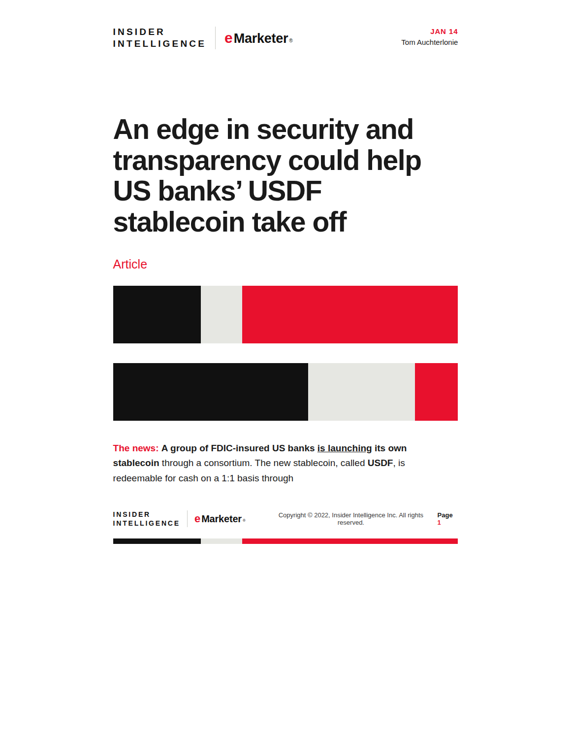Insider
Intelligence
eMarketer®
JAN 14
Tom Auchterlonie
An edge in security and transparency could help US banks’ USDF stablecoin take off
Article
The news: A group of FDIC-insured US banks is launching its own stablecoin through a consortium. The new stablecoin, called USDF, is redeemable for cash on a 1:1 basis through
Insider
Intelligence
eMarketer®
Copyright © 2022, Insider Intelligence Inc. All rights reserved.
Page 1